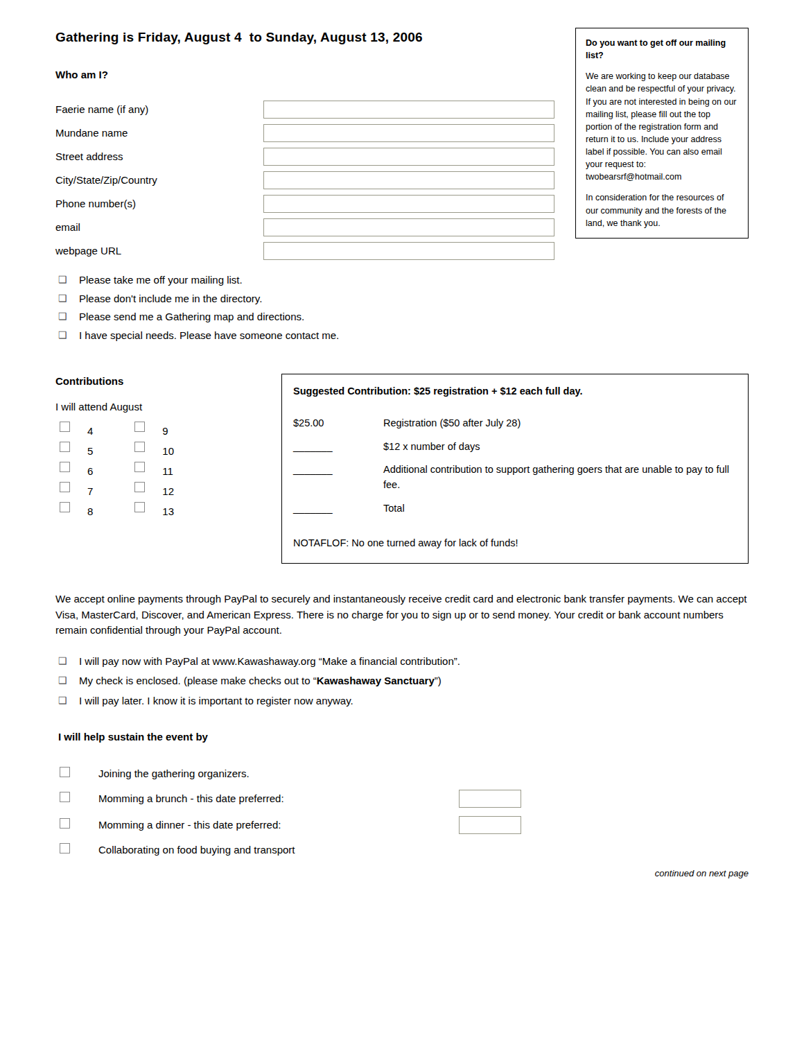Gathering is Friday, August 4 to Sunday, August 13, 2006
Who am I?
| Faerie name (if any) | |
| Mundane name | |
| Street address | |
| City/State/Zip/Country | |
| Phone number(s) | |
| email | |
| webpage URL | |
Please take me off your mailing list.
Please don't include me in the directory.
Please send me a Gathering map and directions.
I have special needs. Please have someone contact me.
Do you want to get off our mailing list?
We are working to keep our database clean and be respectful of your privacy. If you are not interested in being on our mailing list, please fill out the top portion of the registration form and return it to us. Include your address label if possible. You can also email your request to: twobearsrf@hotmail.com
In consideration for the resources of our community and the forests of the land, we thank you.
Contributions
I will attend August
4
5
6
7
8
9
10
11
12
13
Suggested Contribution: $25 registration + $12 each full day.
| $25.00 | Registration ($50 after July 28) |
| _______ | $12 x number of days |
| _______ | Additional contribution to support gathering goers that are unable to pay to full fee. |
| _______ | Total |
NOTAFLOF: No one turned away for lack of funds!
We accept online payments through PayPal to securely and instantaneously receive credit card and electronic bank transfer payments. We can accept Visa, MasterCard, Discover, and American Express. There is no charge for you to sign up or to send money. Your credit or bank account numbers remain confidential through your PayPal account.
I will pay now with PayPal at www.Kawashaway.org “Make a financial contribution”.
My check is enclosed. (please make checks out to “Kawashaway Sanctuary”)
I will pay later. I know it is important to register now anyway.
I will help sustain the event by
| | Joining the gathering organizers. | |
| | Momming a brunch - this date preferred: | |
| | Momming a dinner - this date preferred: | |
| | Collaborating on food buying and transport | |
continued on next page